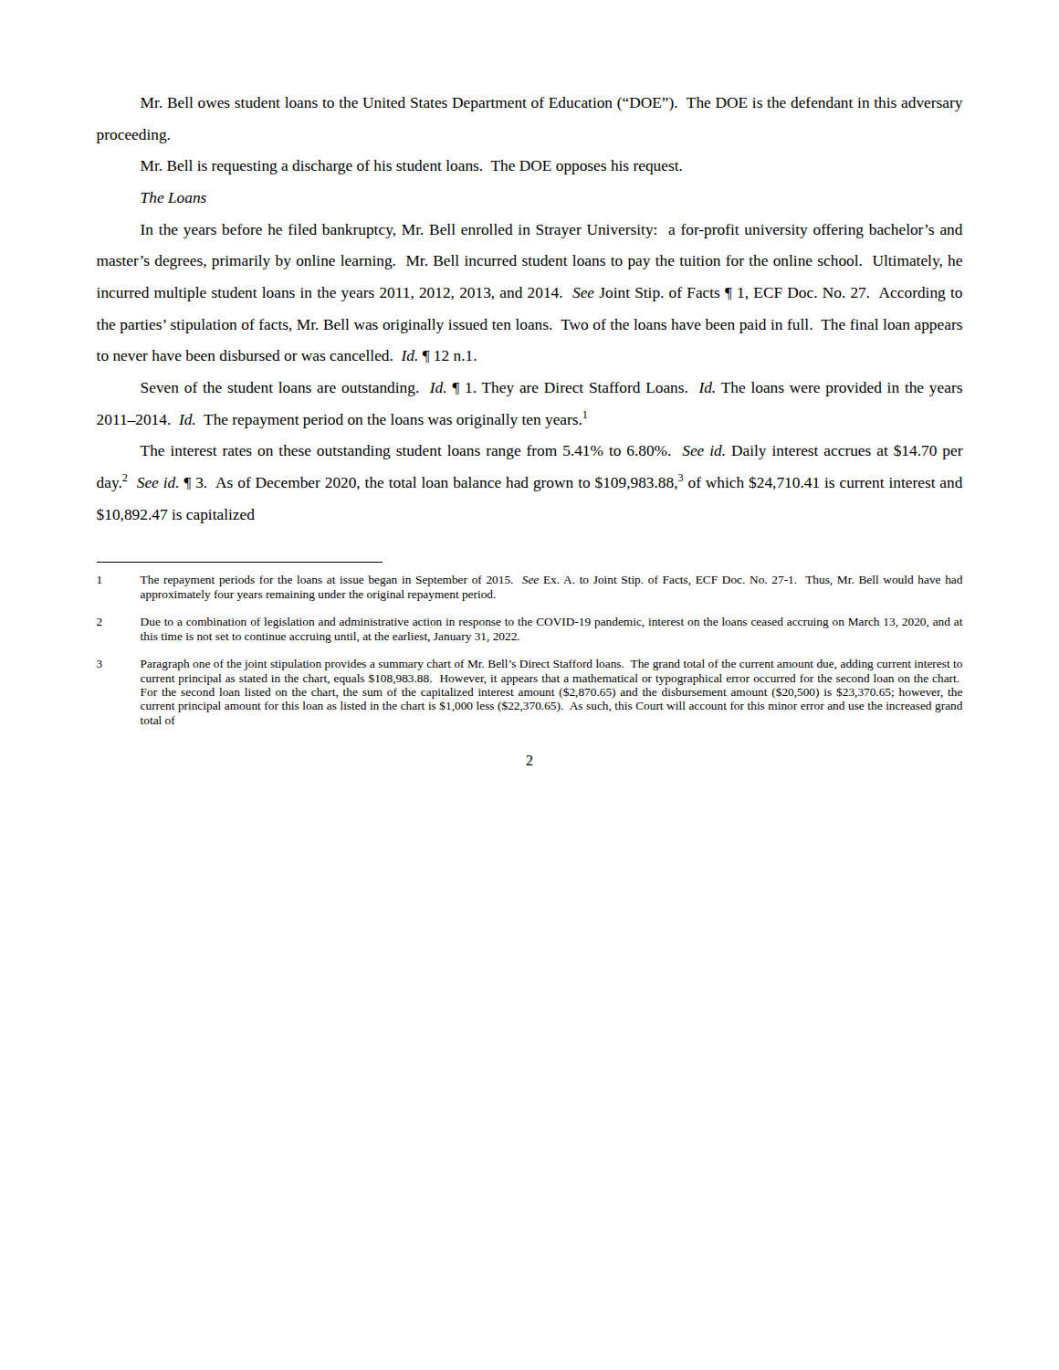Mr. Bell owes student loans to the United States Department of Education (“DOE”). The DOE is the defendant in this adversary proceeding.
Mr. Bell is requesting a discharge of his student loans. The DOE opposes his request.
The Loans
In the years before he filed bankruptcy, Mr. Bell enrolled in Strayer University: a for-profit university offering bachelor’s and master’s degrees, primarily by online learning. Mr. Bell incurred student loans to pay the tuition for the online school. Ultimately, he incurred multiple student loans in the years 2011, 2012, 2013, and 2014. See Joint Stip. of Facts ¶ 1, ECF Doc. No. 27. According to the parties’ stipulation of facts, Mr. Bell was originally issued ten loans. Two of the loans have been paid in full. The final loan appears to never have been disbursed or was cancelled. Id. ¶ 12 n.1.
Seven of the student loans are outstanding. Id. ¶ 1. They are Direct Stafford Loans. Id. The loans were provided in the years 2011–2014. Id. The repayment period on the loans was originally ten years.1
The interest rates on these outstanding student loans range from 5.41% to 6.80%. See id. Daily interest accrues at $14.70 per day.2 See id. ¶ 3. As of December 2020, the total loan balance had grown to $109,983.88,3 of which $24,710.41 is current interest and $10,892.47 is capitalized
1 The repayment periods for the loans at issue began in September of 2015. See Ex. A. to Joint Stip. of Facts, ECF Doc. No. 27-1. Thus, Mr. Bell would have had approximately four years remaining under the original repayment period.
2 Due to a combination of legislation and administrative action in response to the COVID-19 pandemic, interest on the loans ceased accruing on March 13, 2020, and at this time is not set to continue accruing until, at the earliest, January 31, 2022.
3 Paragraph one of the joint stipulation provides a summary chart of Mr. Bell’s Direct Stafford loans. The grand total of the current amount due, adding current interest to current principal as stated in the chart, equals $108,983.88. However, it appears that a mathematical or typographical error occurred for the second loan on the chart. For the second loan listed on the chart, the sum of the capitalized interest amount ($2,870.65) and the disbursement amount ($20,500) is $23,370.65; however, the current principal amount for this loan as listed in the chart is $1,000 less ($22,370.65). As such, this Court will account for this minor error and use the increased grand total of
2